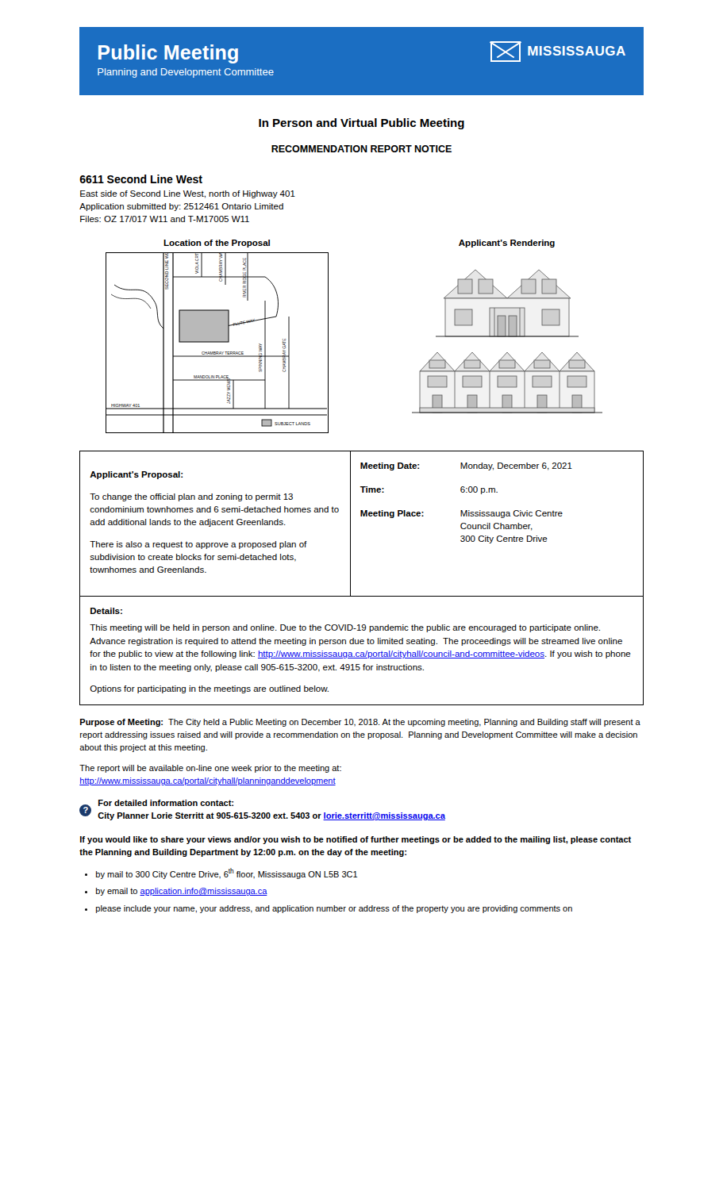Public Meeting
Planning and Development Committee
MISSISSAUGA
In Person and Virtual Public Meeting
RECOMMENDATION REPORT NOTICE
6611 Second Line West
East side of Second Line West, north of Highway 401
Application submitted by: 2512461 Ontario Limited
Files: OZ 17/017 W11 and T-M17005 W11
Location of the Proposal
SECOND LINE WEST VIOLA CRT CHAMBRAY WAY RIVER RIDGE PLACE FLUTE WAY CHAMBRAY TERRACE SPINNING WAY CHAMBRAY GATE MANDOLIN PLACE JAZZY MEWS HIGHWAY 401 SUBJECT LANDS
Applicant's Rendering
| Applicant's Proposal: To change the official plan and zoning to permit 13 condominium townhomes and 6 semi-detached homes and to add additional lands to the adjacent Greenlands. There is also a request to approve a proposed plan of subdivision to create blocks for semi-detached lots, townhomes and Greenlands. | Meeting Date: Monday, December 6, 2021 Time: 6:00 p.m. Meeting Place: Mississauga Civic Centre Council Chamber, 300 City Centre Drive |
Details:
This meeting will be held in person and online. Due to the COVID-19 pandemic the public are encouraged to participate online. Advance registration is required to attend the meeting in person due to limited seating. The proceedings will be streamed live online for the public to view at the following link: http://www.mississauga.ca/portal/cityhall/council-and-committee-videos. If you wish to phone in to listen to the meeting only, please call 905-615-3200, ext. 4915 for instructions.
Options for participating in the meetings are outlined below.
Purpose of Meeting: The City held a Public Meeting on December 10, 2018. At the upcoming meeting, Planning and Building staff will present a report addressing issues raised and will provide a recommendation on the proposal. Planning and Development Committee will make a decision about this project at this meeting.
The report will be available on-line one week prior to the meeting at:
http://www.mississauga.ca/portal/cityhall/planninganddevelopment
?
For detailed information contact:
City Planner Lorie Sterritt at 905-615-3200 ext. 5403 or lorie.sterritt@mississauga.ca
If you would like to share your views and/or you wish to be notified of further meetings or be added to the mailing list, please contact the Planning and Building Department by 12:00 p.m. on the day of the meeting:
by mail to 300 City Centre Drive, 6th floor, Mississauga ON L5B 3C1
by email to application.info@mississauga.ca
please include your name, your address, and application number or address of the property you are providing comments on